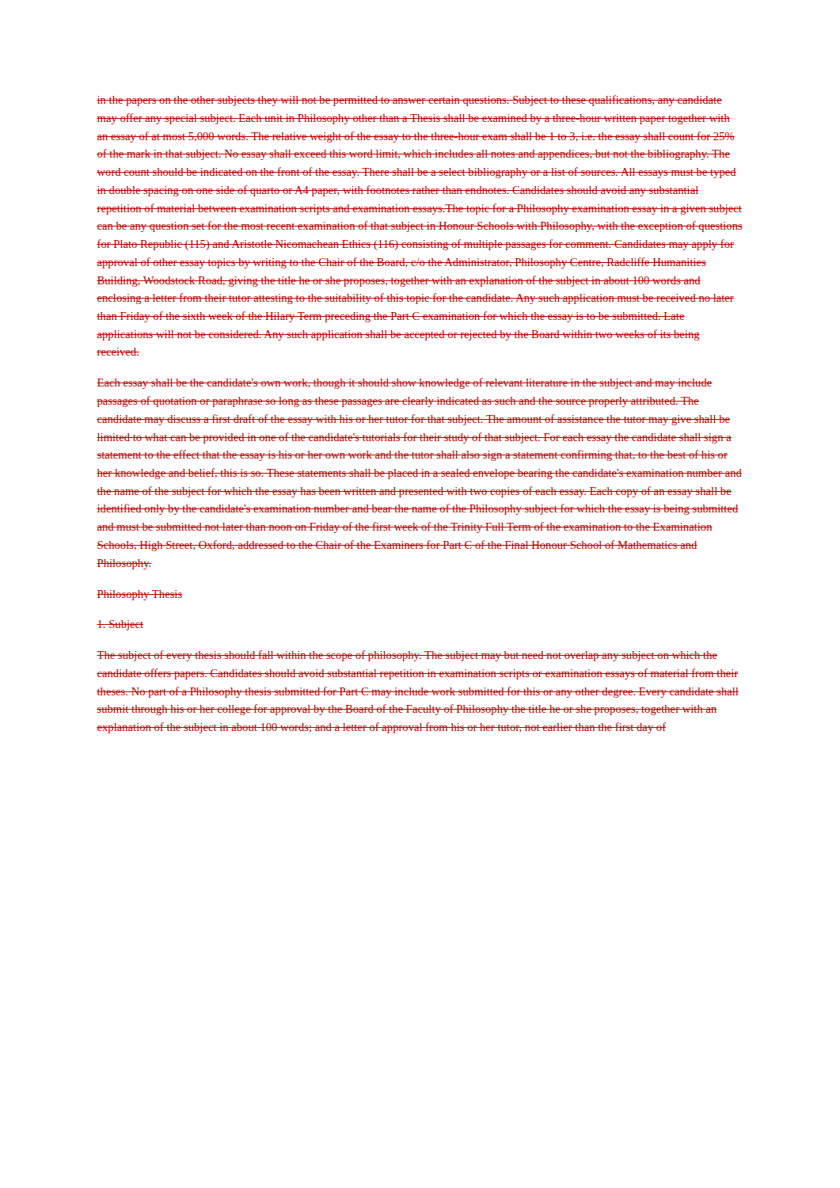in the papers on the other subjects they will not be permitted to answer certain questions. Subject to these qualifications, any candidate may offer any special subject. Each unit in Philosophy other than a Thesis shall be examined by a three-hour written paper together with an essay of at most 5,000 words. The relative weight of the essay to the three-hour exam shall be 1 to 3, i.e. the essay shall count for 25% of the mark in that subject. No essay shall exceed this word limit, which includes all notes and appendices, but not the bibliography. The word count should be indicated on the front of the essay. There shall be a select bibliography or a list of sources. All essays must be typed in double spacing on one side of quarto or A4 paper, with footnotes rather than endnotes. Candidates should avoid any substantial repetition of material between examination scripts and examination essays.The topic for a Philosophy examination essay in a given subject can be any question set for the most recent examination of that subject in Honour Schools with Philosophy, with the exception of questions for Plato Republic (115) and Aristotle Nicomachean Ethics (116) consisting of multiple passages for comment. Candidates may apply for approval of other essay topics by writing to the Chair of the Board, c/o the Administrator, Philosophy Centre, Radcliffe Humanities Building, Woodstock Road, giving the title he or she proposes, together with an explanation of the subject in about 100 words and enclosing a letter from their tutor attesting to the suitability of this topic for the candidate. Any such application must be received no later than Friday of the sixth week of the Hilary Term preceding the Part C examination for which the essay is to be submitted. Late applications will not be considered. Any such application shall be accepted or rejected by the Board within two weeks of its being received.
Each essay shall be the candidate's own work, though it should show knowledge of relevant literature in the subject and may include passages of quotation or paraphrase so long as these passages are clearly indicated as such and the source properly attributed. The candidate may discuss a first draft of the essay with his or her tutor for that subject. The amount of assistance the tutor may give shall be limited to what can be provided in one of the candidate's tutorials for their study of that subject. For each essay the candidate shall sign a statement to the effect that the essay is his or her own work and the tutor shall also sign a statement confirming that, to the best of his or her knowledge and belief, this is so. These statements shall be placed in a sealed envelope bearing the candidate's examination number and the name of the subject for which the essay has been written and presented with two copies of each essay. Each copy of an essay shall be identified only by the candidate's examination number and bear the name of the Philosophy subject for which the essay is being submitted and must be submitted not later than noon on Friday of the first week of the Trinity Full Term of the examination to the Examination Schools, High Street, Oxford, addressed to the Chair of the Examiners for Part C of the Final Honour School of Mathematics and Philosophy.
Philosophy Thesis
1. Subject
The subject of every thesis should fall within the scope of philosophy. The subject may but need not overlap any subject on which the candidate offers papers. Candidates should avoid substantial repetition in examination scripts or examination essays of material from their theses. No part of a Philosophy thesis submitted for Part C may include work submitted for this or any other degree. Every candidate shall submit through his or her college for approval by the Board of the Faculty of Philosophy the title he or she proposes, together with an explanation of the subject in about 100 words; and a letter of approval from his or her tutor, not earlier than the first day of